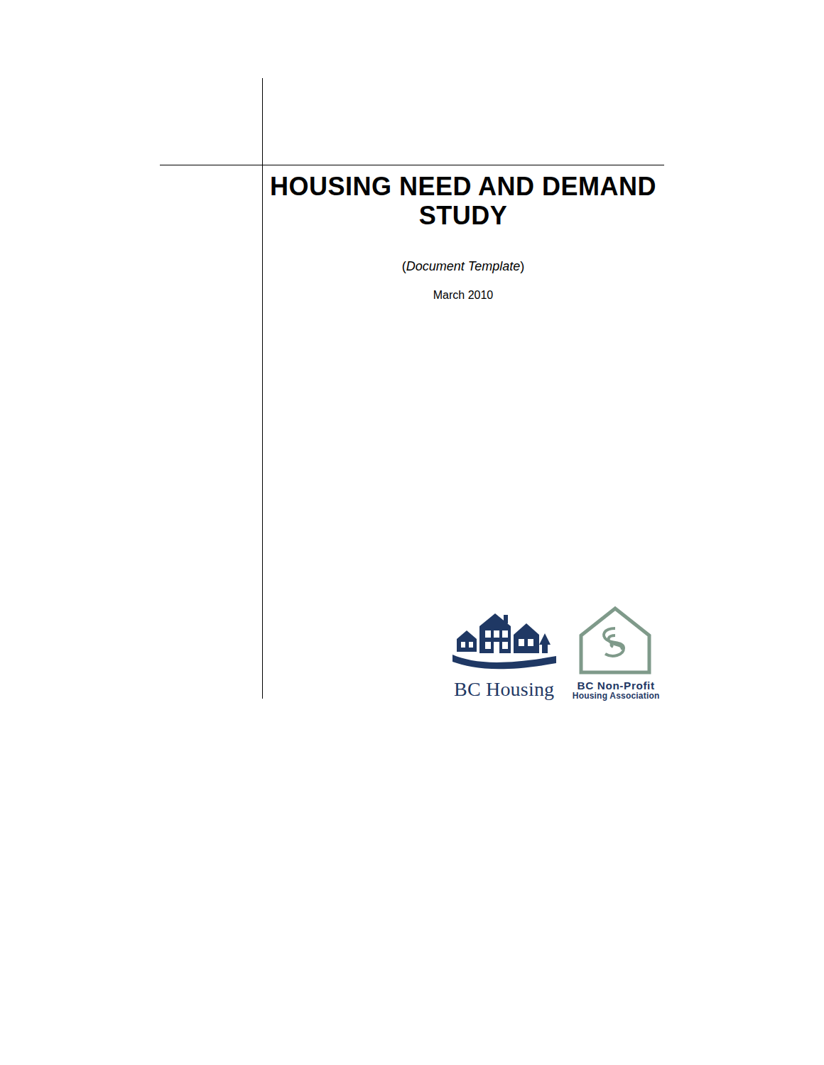HOUSING NEED AND DEMAND
STUDY
(Document Template)
March 2010
BC Housing
BC Non-Profit
Housing Association